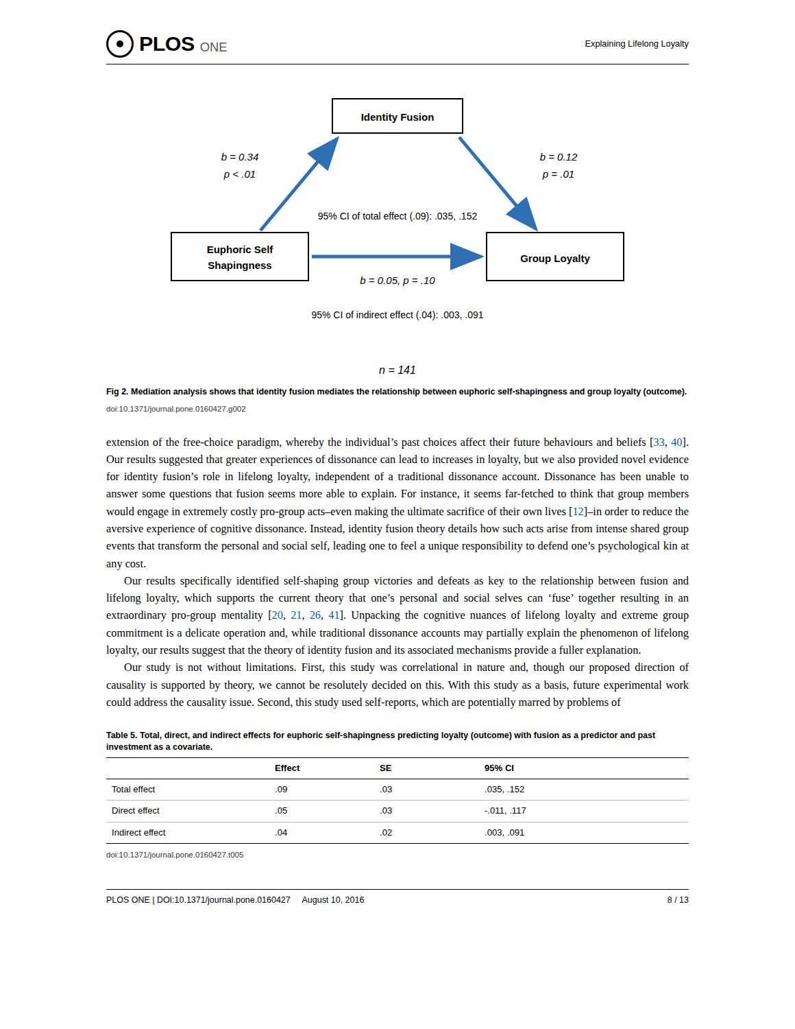PLOS ONE
Explaining Lifelong Loyalty
Identity Fusion Euphoric Self Shapingness Group Loyalty b = 0.34 p < .01 b = 0.12 p = .01 95% CI of total effect (.09): .035, .152 b = 0.05, p = .10 95% CI of indirect effect (.04): .003, .091
n = 141
Fig 2. Mediation analysis shows that identity fusion mediates the relationship between euphoric self-shapingness and group loyalty (outcome).
doi:10.1371/journal.pone.0160427.g002
extension of the free-choice paradigm, whereby the individual’s past choices affect their future behaviours and beliefs [33, 40]. Our results suggested that greater experiences of dissonance can lead to increases in loyalty, but we also provided novel evidence for identity fusion’s role in lifelong loyalty, independent of a traditional dissonance account. Dissonance has been unable to answer some questions that fusion seems more able to explain. For instance, it seems far-fetched to think that group members would engage in extremely costly pro-group acts–even making the ultimate sacrifice of their own lives [12]–in order to reduce the aversive experience of cognitive dissonance. Instead, identity fusion theory details how such acts arise from intense shared group events that transform the personal and social self, leading one to feel a unique responsibility to defend one’s psychological kin at any cost.
Our results specifically identified self-shaping group victories and defeats as key to the relationship between fusion and lifelong loyalty, which supports the current theory that one’s personal and social selves can ‘fuse’ together resulting in an extraordinary pro-group mentality [20, 21, 26, 41]. Unpacking the cognitive nuances of lifelong loyalty and extreme group commitment is a delicate operation and, while traditional dissonance accounts may partially explain the phenomenon of lifelong loyalty, our results suggest that the theory of identity fusion and its associated mechanisms provide a fuller explanation.
Our study is not without limitations. First, this study was correlational in nature and, though our proposed direction of causality is supported by theory, we cannot be resolutely decided on this. With this study as a basis, future experimental work could address the causality issue. Second, this study used self-reports, which are potentially marred by problems of
Table 5. Total, direct, and indirect effects for euphoric self-shapingness predicting loyalty (outcome) with fusion as a predictor and past investment as a covariate.
| | Effect | SE | 95% CI |
| --- | --- | --- | --- |
| Total effect | .09 | .03 | .035, .152 |
| Direct effect | .05 | .03 | -.011, .117 |
| Indirect effect | .04 | .02 | .003, .091 |
doi:10.1371/journal.pone.0160427.t005
PLOS ONE | DOI:10.1371/journal.pone.0160427 August 10, 2016
8 / 13